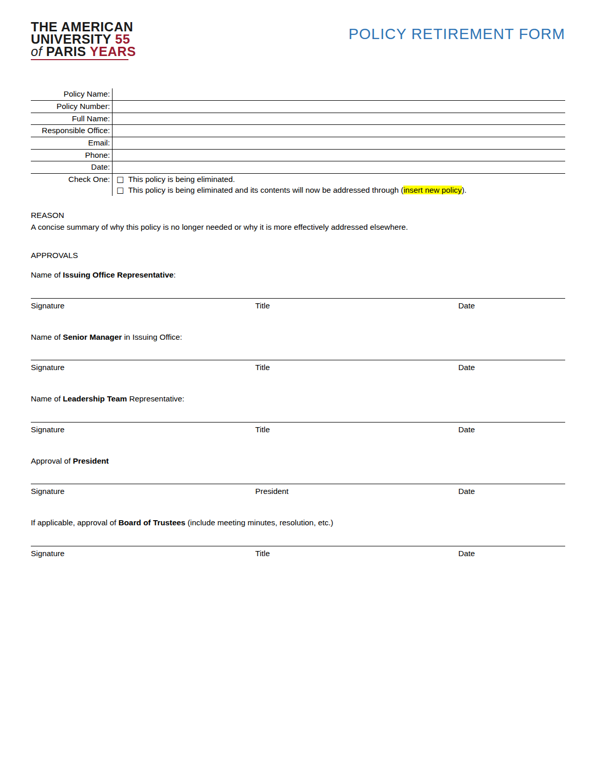THE AMERICAN
UNIVERSITY 55
of PARIS YEARS
POLICY RETIREMENT FORM
| Policy Name: | |
| Policy Number: | |
| Full Name: | |
| Responsible Office: | |
| Email: | |
| Phone: | |
| Date: | |
| Check One: | □ This policy is being eliminated. □ This policy is being eliminated and its contents will now be addressed through ( insert new policy ). |
REASON
A concise summary of why this policy is no longer needed or why it is more effectively addressed elsewhere.
APPROVALS
Name of Issuing Office Representative:
| Signature | Title | Date |
Name of Senior Manager in Issuing Office:
| Signature | Title | Date |
Name of Leadership Team Representative:
| Signature | Title | Date |
Approval of President
| Signature | President | Date |
If applicable, approval of Board of Trustees (include meeting minutes, resolution, etc.)
| Signature | Title | Date |